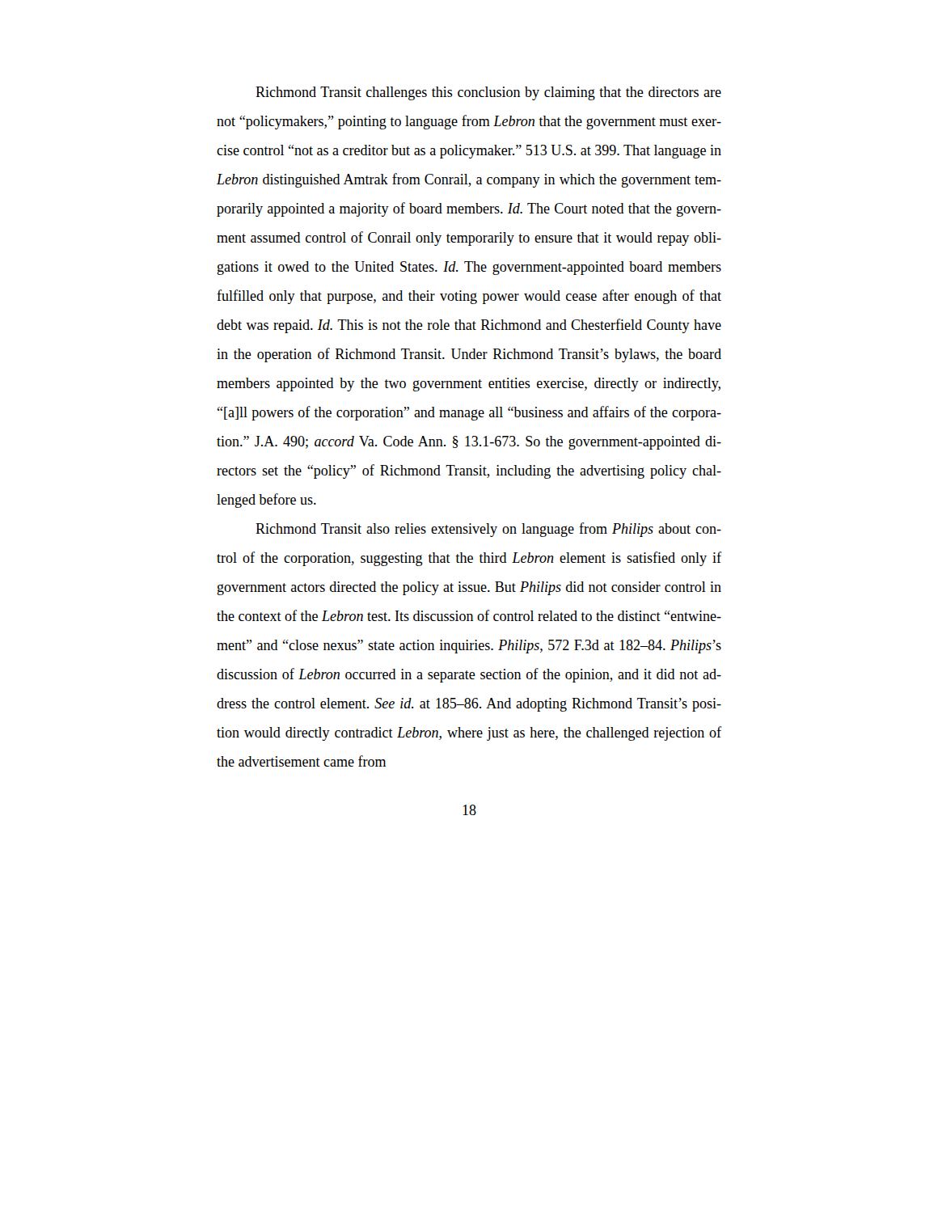Richmond Transit challenges this conclusion by claiming that the directors are not “policymakers,” pointing to language from Lebron that the government must exercise control “not as a creditor but as a policymaker.” 513 U.S. at 399. That language in Lebron distinguished Amtrak from Conrail, a company in which the government temporarily appointed a majority of board members. Id. The Court noted that the government assumed control of Conrail only temporarily to ensure that it would repay obligations it owed to the United States. Id. The government-appointed board members fulfilled only that purpose, and their voting power would cease after enough of that debt was repaid. Id. This is not the role that Richmond and Chesterfield County have in the operation of Richmond Transit. Under Richmond Transit’s bylaws, the board members appointed by the two government entities exercise, directly or indirectly, “[a]ll powers of the corporation” and manage all “business and affairs of the corporation.” J.A. 490; accord Va. Code Ann. § 13.1-673. So the government-appointed directors set the “policy” of Richmond Transit, including the advertising policy challenged before us.
Richmond Transit also relies extensively on language from Philips about control of the corporation, suggesting that the third Lebron element is satisfied only if government actors directed the policy at issue. But Philips did not consider control in the context of the Lebron test. Its discussion of control related to the distinct “entwinement” and “close nexus” state action inquiries. Philips, 572 F.3d at 182–84. Philips’s discussion of Lebron occurred in a separate section of the opinion, and it did not address the control element. See id. at 185–86. And adopting Richmond Transit’s position would directly contradict Lebron, where just as here, the challenged rejection of the advertisement came from
18